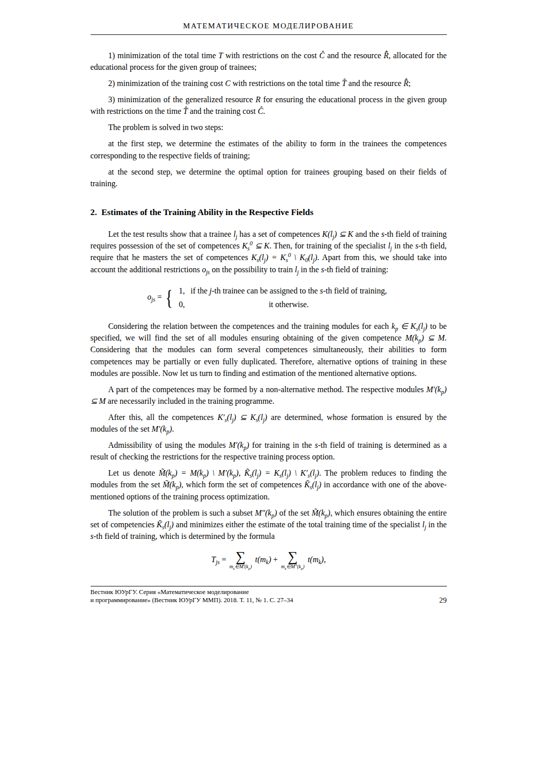МАТЕМАТИЧЕСКОЕ МОДЕЛИРОВАНИЕ
1) minimization of the total time T with restrictions on the cost Ĉ and the resource R̂̂, allocated for the educational process for the given group of trainees;
2) minimization of the training cost C with restrictions on the total time T̂ and the resource R̂̂;
3) minimization of the generalized resource R for ensuring the educational process in the given group with restrictions on the time T̂ and the training cost Ĉ.
The problem is solved in two steps:
at the first step, we determine the estimates of the ability to form in the trainees the competences corresponding to the respective fields of training;
at the second step, we determine the optimal option for trainees grouping based on their fields of training.
2. Estimates of the Training Ability in the Respective Fields
Let the test results show that a trainee lj has a set of competences K(lj) ⊆ K and the s-th field of training requires possession of the set of competences Ks0 ⊆ K. Then, for training of the specialist lj in the s-th field, require that he masters the set of competences Ks(lj) = Ks0 \ K0(lj). Apart from this, we should take into account the additional restrictions ojs on the possibility to train lj in the s-th field of training:
ojs = {
| 1, | if the j -th trainee can be assigned to the s -th field of training, |
| 0, | it otherwise. |
Considering the relation between the competences and the training modules for each kp ∈ Ks(lj) to be specified, we will find the set of all modules ensuring obtaining of the given competence M(kp) ⊆ M. Considering that the modules can form several competences simultaneously, their abilities to form competences may be partially or even fully duplicated. Therefore, alternative options of training in these modules are possible. Now let us turn to finding and estimation of the mentioned alternative options.
A part of the competences may be formed by a non-alternative method. The respective modules M′(kp) ⊆ M are necessarily included in the training programme.
After this, all the competences K′s(lj) ⊆ Ks(lj) are determined, whose formation is ensured by the modules of the set M′(kp).
Admissibility of using the modules M′(kp) for training in the s-th field of training is determined as a result of checking the restrictions for the respective training process option.
Let us denote M̃(kp) = M(kp) \ M′(kp), K̃s(lj) = Ks(lj) \ K′s(lj). The problem reduces to finding the modules from the set M̃(kp), which form the set of competences K̃s(lj) in accordance with one of the above-mentioned options of the training process optimization.
The solution of the problem is such a subset M″(kp) of the set M̃(kp), which ensures obtaining the entire set of competencies K̃s(lj) and minimizes either the estimate of the total training time of the specialist lj in the s-th field of training, which is determined by the formula
Tjs = ∑ mk∈M′(kp) t(mk) + ∑ mk∈M″(kp) t(mk),
Вестник ЮУрГУ. Серия «Математическое моделирование
и программирование» (Вестник ЮУрГУ ММП). 2018. Т. 11, № 1. С. 27–34
29